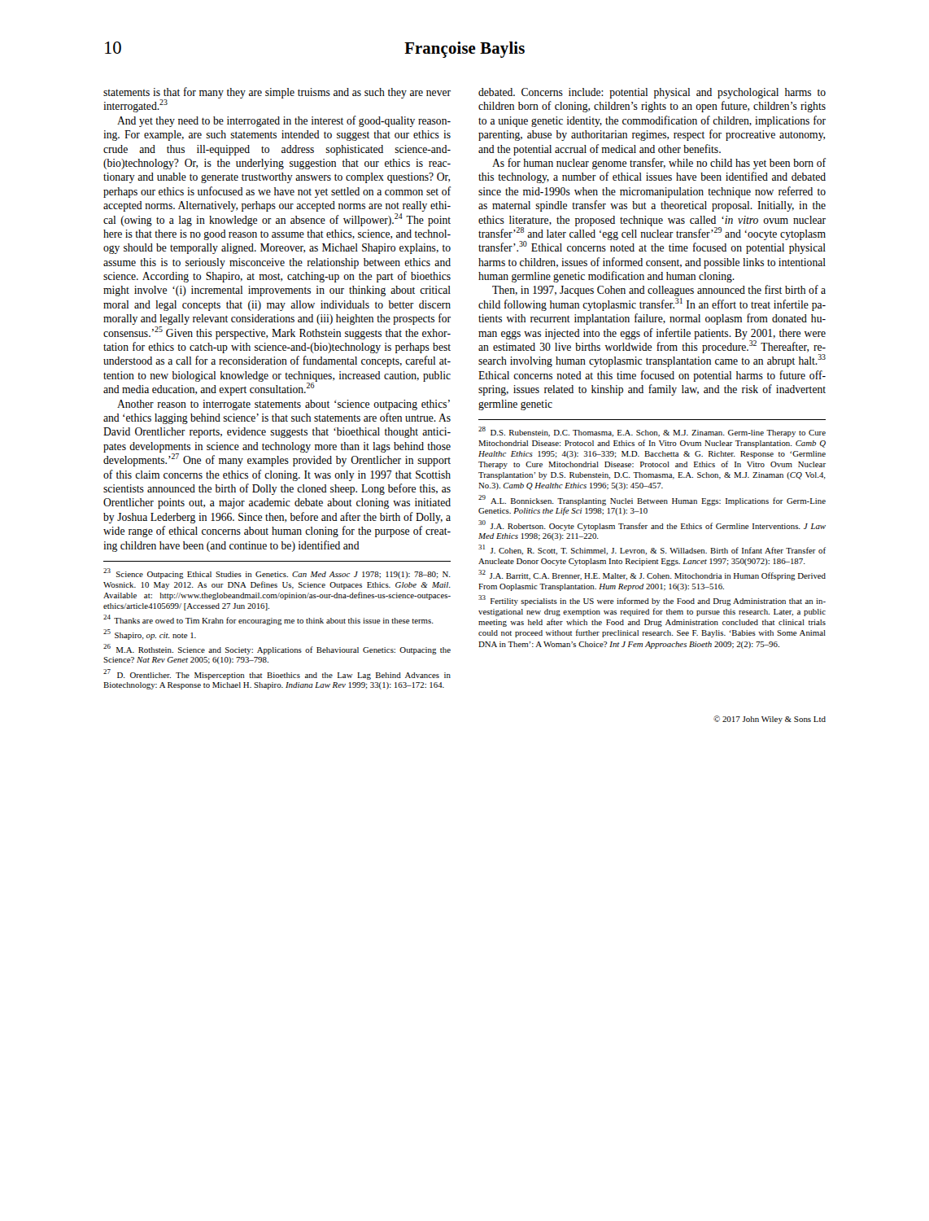10
Françoise Baylis
statements is that for many they are simple truisms and as such they are never interrogated.23
And yet they need to be interrogated in the interest of good-quality reasoning. For example, are such statements intended to suggest that our ethics is crude and thus ill-equipped to address sophisticated science-and-(bio)technology? Or, is the underlying suggestion that our ethics is reactionary and unable to generate trustworthy answers to complex questions? Or, perhaps our ethics is unfocused as we have not yet settled on a common set of accepted norms. Alternatively, perhaps our accepted norms are not really ethical (owing to a lag in knowledge or an absence of willpower).24 The point here is that there is no good reason to assume that ethics, science, and technology should be temporally aligned. Moreover, as Michael Shapiro explains, to assume this is to seriously misconceive the relationship between ethics and science. According to Shapiro, at most, catching-up on the part of bioethics might involve ‘(i) incremental improvements in our thinking about critical moral and legal concepts that (ii) may allow individuals to better discern morally and legally relevant considerations and (iii) heighten the prospects for consensus.’25 Given this perspective, Mark Rothstein suggests that the exhortation for ethics to catch-up with science-and-(bio)technology is perhaps best understood as a call for a reconsideration of fundamental concepts, careful attention to new biological knowledge or techniques, increased caution, public and media education, and expert consultation.26
Another reason to interrogate statements about ‘science outpacing ethics’ and ‘ethics lagging behind science’ is that such statements are often untrue. As David Orentlicher reports, evidence suggests that ‘bioethical thought anticipates developments in science and technology more than it lags behind those developments.’27 One of many examples provided by Orentlicher in support of this claim concerns the ethics of cloning. It was only in 1997 that Scottish scientists announced the birth of Dolly the cloned sheep. Long before this, as Orentlicher points out, a major academic debate about cloning was initiated by Joshua Lederberg in 1966. Since then, before and after the birth of Dolly, a wide range of ethical concerns about human cloning for the purpose of creating children have been (and continue to be) identified and
23 Science Outpacing Ethical Studies in Genetics. Can Med Assoc J 1978; 119(1): 78–80; N. Wosnick. 10 May 2012. As our DNA Defines Us, Science Outpaces Ethics. Globe & Mail. Available at: http://www.theglobeandmail.com/opinion/as-our-dna-defines-us-science-outpaces-ethics/article4105699/ [Accessed 27 Jun 2016].
24 Thanks are owed to Tim Krahn for encouraging me to think about this issue in these terms.
25 Shapiro, op. cit. note 1.
26 M.A. Rothstein. Science and Society: Applications of Behavioural Genetics: Outpacing the Science? Nat Rev Genet 2005; 6(10): 793–798.
27 D. Orentlicher. The Misperception that Bioethics and the Law Lag Behind Advances in Biotechnology: A Response to Michael H. Shapiro. Indiana Law Rev 1999; 33(1): 163–172: 164.
debated. Concerns include: potential physical and psychological harms to children born of cloning, children’s rights to an open future, children’s rights to a unique genetic identity, the commodification of children, implications for parenting, abuse by authoritarian regimes, respect for procreative autonomy, and the potential accrual of medical and other benefits.
As for human nuclear genome transfer, while no child has yet been born of this technology, a number of ethical issues have been identified and debated since the mid-1990s when the micromanipulation technique now referred to as maternal spindle transfer was but a theoretical proposal. Initially, in the ethics literature, the proposed technique was called ‘in vitro ovum nuclear transfer’28 and later called ‘egg cell nuclear transfer’29 and ‘oocyte cytoplasm transfer’.30 Ethical concerns noted at the time focused on potential physical harms to children, issues of informed consent, and possible links to intentional human germline genetic modification and human cloning.
Then, in 1997, Jacques Cohen and colleagues announced the first birth of a child following human cytoplasmic transfer.31 In an effort to treat infertile patients with recurrent implantation failure, normal ooplasm from donated human eggs was injected into the eggs of infertile patients. By 2001, there were an estimated 30 live births worldwide from this procedure.32 Thereafter, research involving human cytoplasmic transplantation came to an abrupt halt.33 Ethical concerns noted at this time focused on potential harms to future offspring, issues related to kinship and family law, and the risk of inadvertent germline genetic
28 D.S. Rubenstein, D.C. Thomasma, E.A. Schon, & M.J. Zinaman. Germ-line Therapy to Cure Mitochondrial Disease: Protocol and Ethics of In Vitro Ovum Nuclear Transplantation. Camb Q Healthc Ethics 1995; 4(3): 316–339; M.D. Bacchetta & G. Richter. Response to ‘Germline Therapy to Cure Mitochondrial Disease: Protocol and Ethics of In Vitro Ovum Nuclear Transplantation’ by D.S. Rubenstein, D.C. Thomasma, E.A. Schon, & M.J. Zinaman (CQ Vol.4, No.3). Camb Q Healthc Ethics 1996; 5(3): 450–457.
29 A.L. Bonnicksen. Transplanting Nuclei Between Human Eggs: Implications for Germ-Line Genetics. Politics the Life Sci 1998; 17(1): 3–10
30 J.A. Robertson. Oocyte Cytoplasm Transfer and the Ethics of Germline Interventions. J Law Med Ethics 1998; 26(3): 211–220.
31 J. Cohen, R. Scott, T. Schimmel, J. Levron, & S. Willadsen. Birth of Infant After Transfer of Anucleate Donor Oocyte Cytoplasm Into Recipient Eggs. Lancet 1997; 350(9072): 186–187.
32 J.A. Barritt, C.A. Brenner, H.E. Malter, & J. Cohen. Mitochondria in Human Offspring Derived From Ooplasmic Transplantation. Hum Reprod 2001; 16(3): 513–516.
33 Fertility specialists in the US were informed by the Food and Drug Administration that an investigational new drug exemption was required for them to pursue this research. Later, a public meeting was held after which the Food and Drug Administration concluded that clinical trials could not proceed without further preclinical research. See F. Baylis. ‘Babies with Some Animal DNA in Them’: A Woman’s Choice? Int J Fem Approaches Bioeth 2009; 2(2): 75–96.
© 2017 John Wiley & Sons Ltd